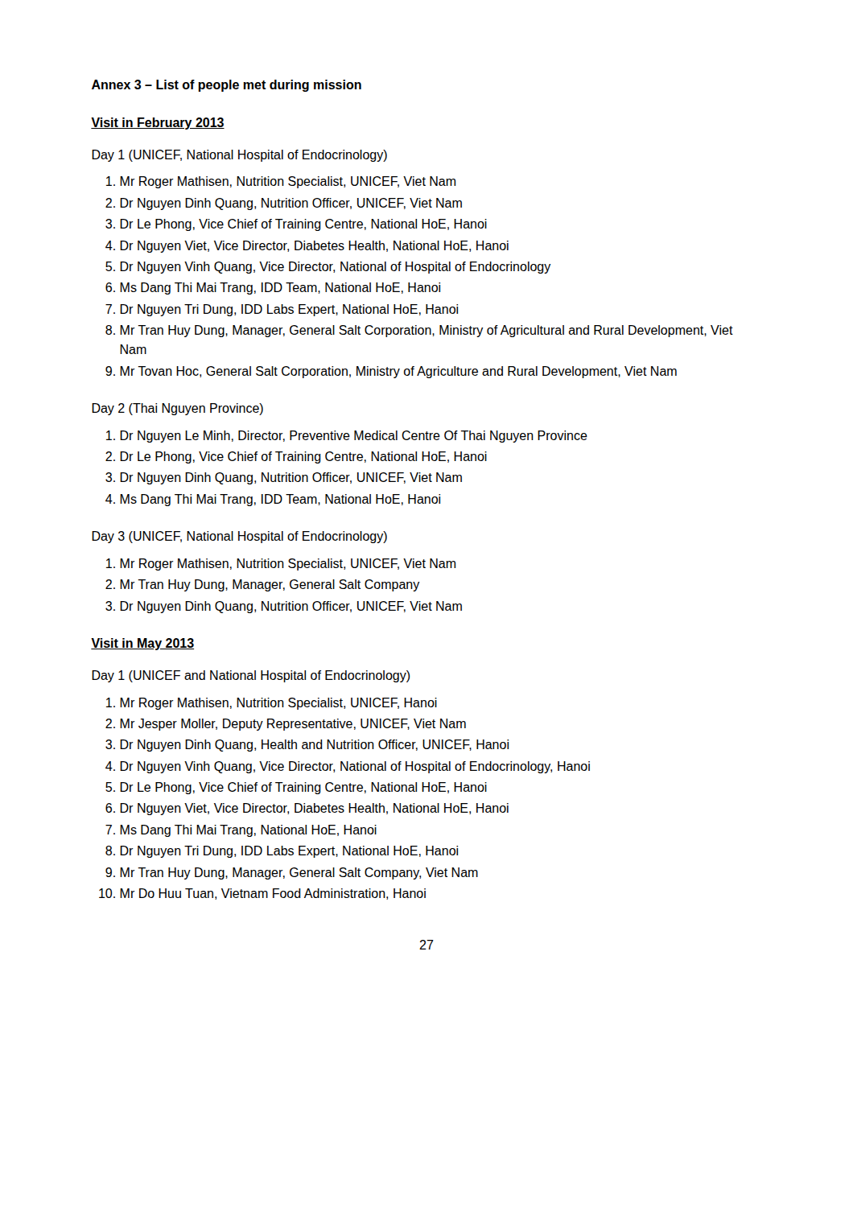Annex 3 – List of people met during mission
Visit in February 2013
Day 1 (UNICEF, National Hospital of Endocrinology)
Mr Roger Mathisen, Nutrition Specialist, UNICEF, Viet Nam
Dr Nguyen Dinh Quang, Nutrition Officer, UNICEF, Viet Nam
Dr Le Phong, Vice Chief of Training Centre, National HoE, Hanoi
Dr Nguyen Viet, Vice Director, Diabetes Health, National HoE, Hanoi
Dr Nguyen Vinh Quang, Vice Director, National of Hospital of Endocrinology
Ms Dang Thi Mai Trang, IDD Team, National HoE, Hanoi
Dr Nguyen Tri Dung, IDD Labs Expert, National HoE, Hanoi
Mr Tran Huy Dung, Manager, General Salt Corporation, Ministry of Agricultural and Rural Development, Viet Nam
Mr Tovan Hoc, General Salt Corporation, Ministry of Agriculture and Rural Development, Viet Nam
Day 2 (Thai Nguyen Province)
Dr Nguyen Le Minh, Director, Preventive Medical Centre Of Thai Nguyen Province
Dr Le Phong, Vice Chief of Training Centre, National HoE, Hanoi
Dr Nguyen Dinh Quang, Nutrition Officer, UNICEF, Viet Nam
Ms Dang Thi Mai Trang, IDD Team, National HoE, Hanoi
Day 3 (UNICEF, National Hospital of Endocrinology)
Mr Roger Mathisen, Nutrition Specialist, UNICEF, Viet Nam
Mr Tran Huy Dung, Manager, General Salt Company
Dr Nguyen Dinh Quang, Nutrition Officer, UNICEF, Viet Nam
Visit in May 2013
Day 1 (UNICEF and National Hospital of Endocrinology)
Mr Roger Mathisen, Nutrition Specialist, UNICEF, Hanoi
Mr Jesper Moller, Deputy Representative, UNICEF, Viet Nam
Dr Nguyen Dinh Quang, Health and Nutrition Officer, UNICEF, Hanoi
Dr Nguyen Vinh Quang, Vice Director, National of Hospital of Endocrinology, Hanoi
Dr Le Phong, Vice Chief of Training Centre, National HoE, Hanoi
Dr Nguyen Viet, Vice Director, Diabetes Health, National HoE, Hanoi
Ms Dang Thi Mai Trang, National HoE, Hanoi
Dr Nguyen Tri Dung, IDD Labs Expert, National HoE, Hanoi
Mr Tran Huy Dung, Manager, General Salt Company, Viet Nam
Mr Do Huu Tuan, Vietnam Food Administration, Hanoi
27